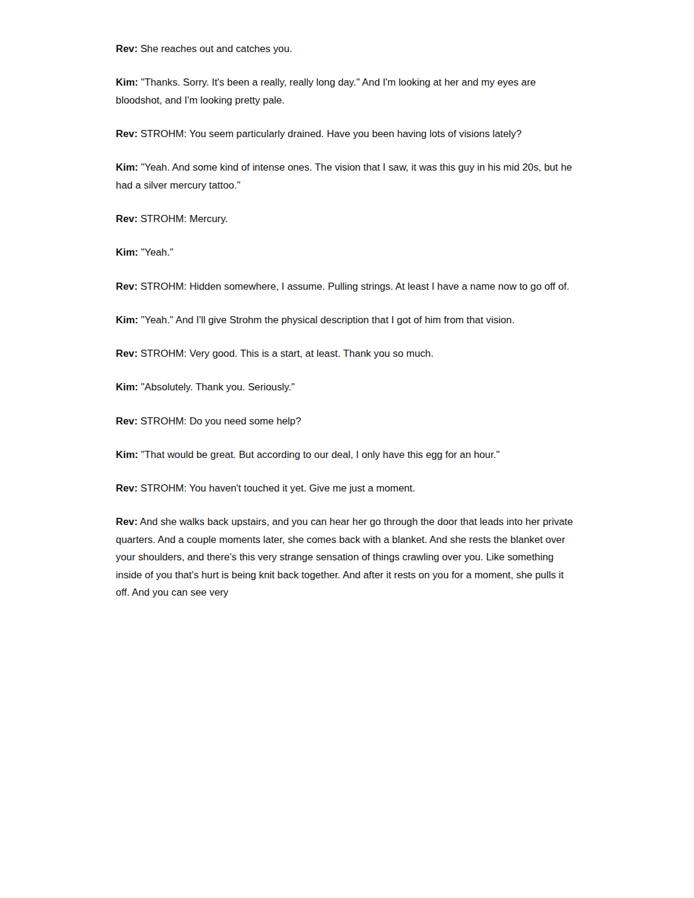Rev: She reaches out and catches you.
Kim: "Thanks. Sorry. It's been a really, really long day." And I'm looking at her and my eyes are bloodshot, and I'm looking pretty pale.
Rev: STROHM: You seem particularly drained. Have you been having lots of visions lately?
Kim: "Yeah. And some kind of intense ones. The vision that I saw, it was this guy in his mid 20s, but he had a silver mercury tattoo."
Rev: STROHM: Mercury.
Kim: "Yeah."
Rev: STROHM: Hidden somewhere, I assume. Pulling strings. At least I have a name now to go off of.
Kim: "Yeah." And I'll give Strohm the physical description that I got of him from that vision.
Rev: STROHM: Very good. This is a start, at least. Thank you so much.
Kim: "Absolutely. Thank you. Seriously."
Rev: STROHM: Do you need some help?
Kim: "That would be great. But according to our deal, I only have this egg for an hour."
Rev: STROHM: You haven't touched it yet. Give me just a moment.
Rev: And she walks back upstairs, and you can hear her go through the door that leads into her private quarters. And a couple moments later, she comes back with a blanket. And she rests the blanket over your shoulders, and there's this very strange sensation of things crawling over you. Like something inside of you that's hurt is being knit back together. And after it rests on you for a moment, she pulls it off. And you can see very